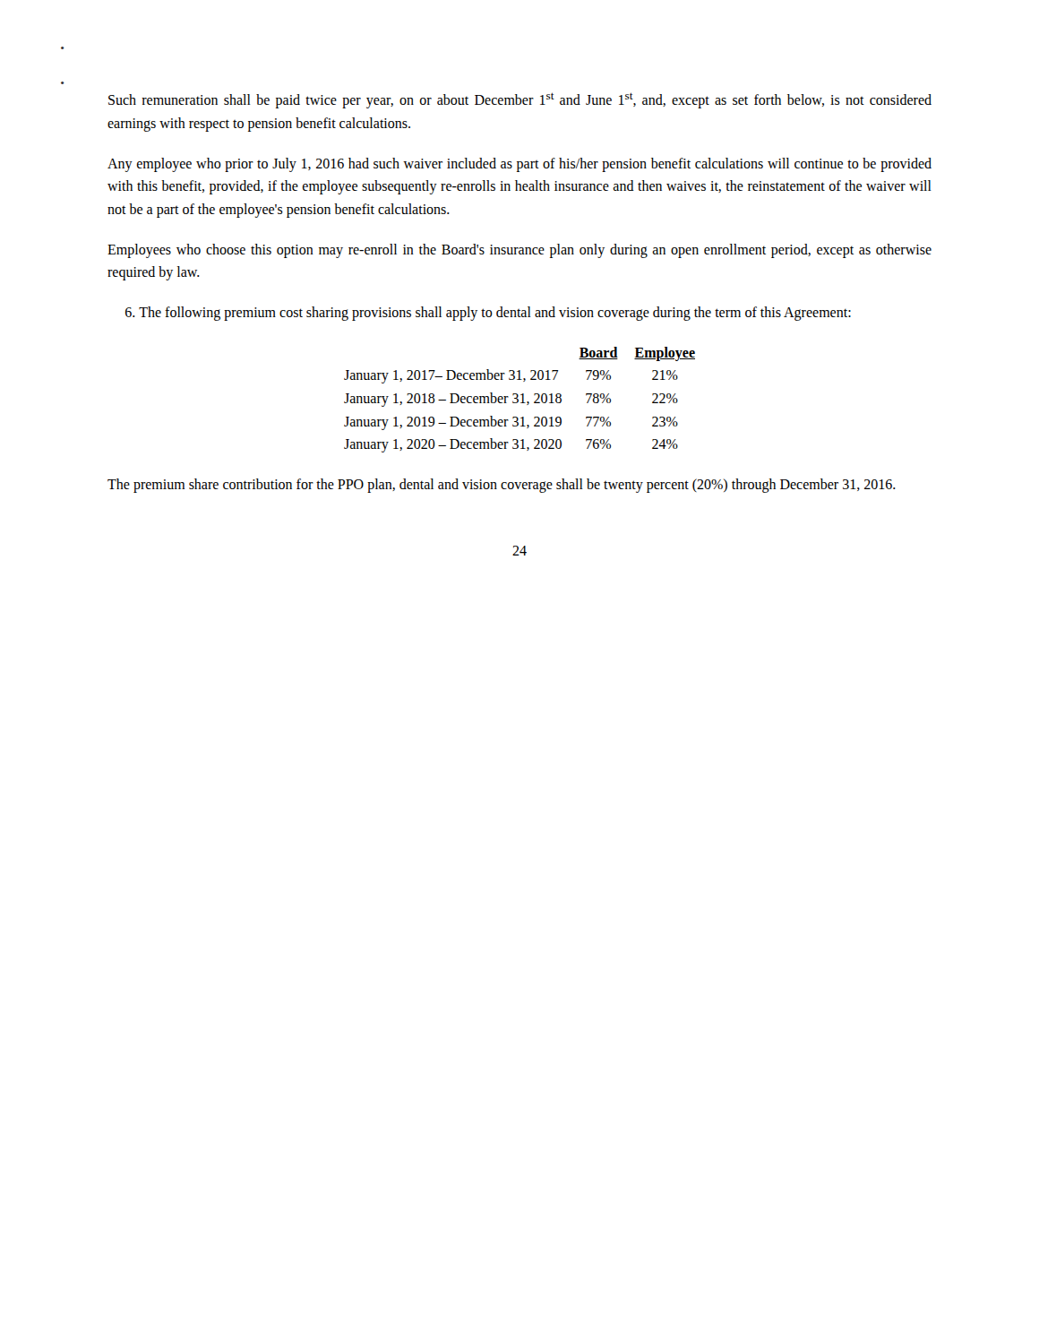• •
Such remuneration shall be paid twice per year, on or about December 1st and June 1st, and, except as set forth below, is not considered earnings with respect to pension benefit calculations.
Any employee who prior to July 1, 2016 had such waiver included as part of his/her pension benefit calculations will continue to be provided with this benefit, provided, if the employee subsequently re-enrolls in health insurance and then waives it, the reinstatement of the waiver will not be a part of the employee's pension benefit calculations.
Employees who choose this option may re-enroll in the Board's insurance plan only during an open enrollment period, except as otherwise required by law.
The following premium cost sharing provisions shall apply to dental and vision coverage during the term of this Agreement:
| | Board | Employee |
| --- | --- | --- |
| January 1, 2017– December 31, 2017 | 79% | 21% |
| January 1, 2018 – December 31, 2018 | 78% | 22% |
| January 1, 2019 – December 31, 2019 | 77% | 23% |
| January 1, 2020 – December 31, 2020 | 76% | 24% |
The premium share contribution for the PPO plan, dental and vision coverage shall be twenty percent (20%) through December 31, 2016.
24